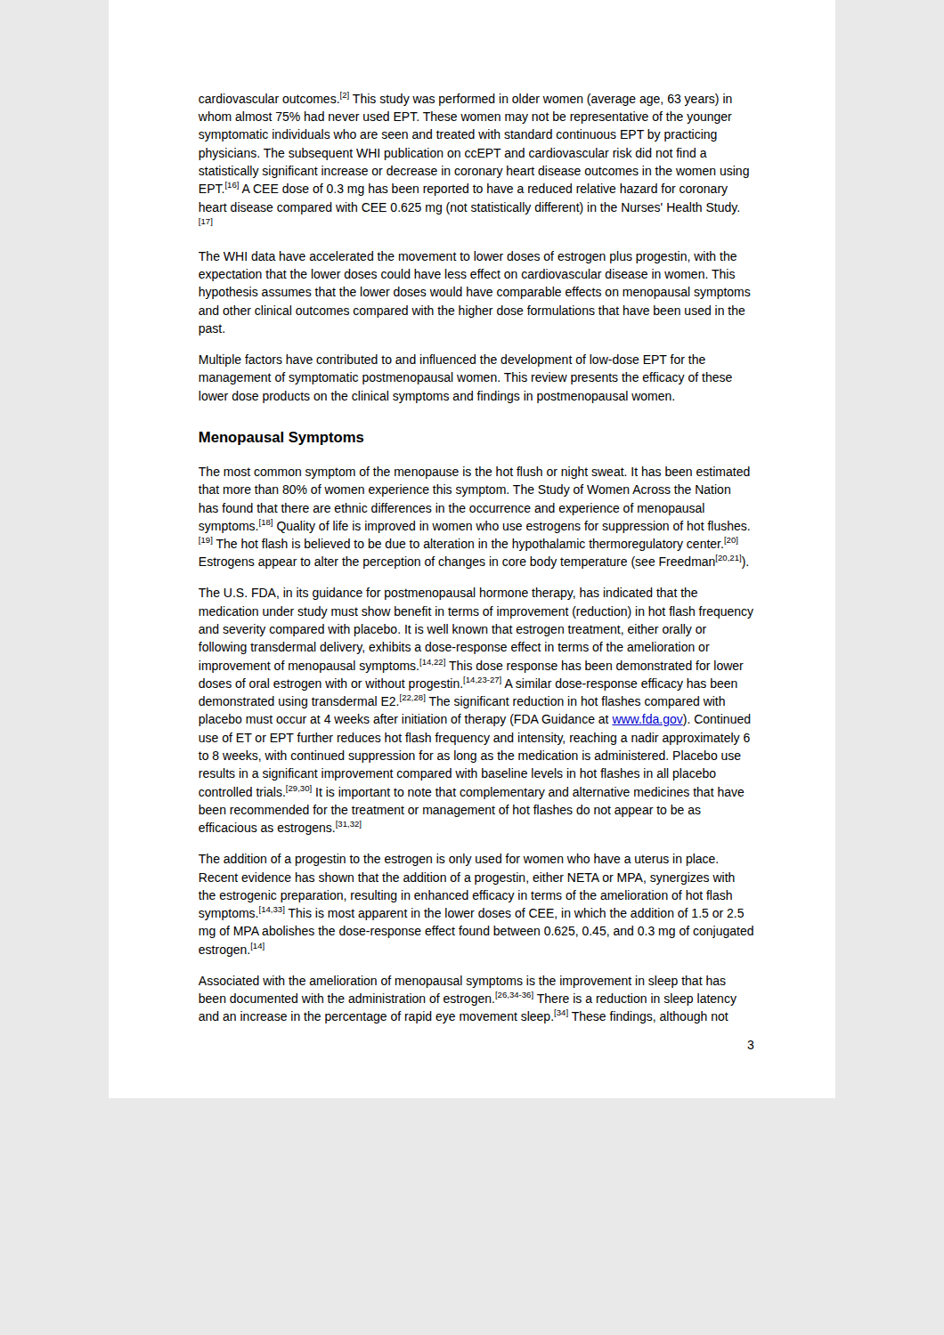cardiovascular outcomes.[2] This study was performed in older women (average age, 63 years) in whom almost 75% had never used EPT. These women may not be representative of the younger symptomatic individuals who are seen and treated with standard continuous EPT by practicing physicians. The subsequent WHI publication on ccEPT and cardiovascular risk did not find a statistically significant increase or decrease in coronary heart disease outcomes in the women using EPT.[16] A CEE dose of 0.3 mg has been reported to have a reduced relative hazard for coronary heart disease compared with CEE 0.625 mg (not statistically different) in the Nurses' Health Study.[17]
The WHI data have accelerated the movement to lower doses of estrogen plus progestin, with the expectation that the lower doses could have less effect on cardiovascular disease in women. This hypothesis assumes that the lower doses would have comparable effects on menopausal symptoms and other clinical outcomes compared with the higher dose formulations that have been used in the past.
Multiple factors have contributed to and influenced the development of low-dose EPT for the management of symptomatic postmenopausal women. This review presents the efficacy of these lower dose products on the clinical symptoms and findings in postmenopausal women.
Menopausal Symptoms
The most common symptom of the menopause is the hot flush or night sweat. It has been estimated that more than 80% of women experience this symptom. The Study of Women Across the Nation has found that there are ethnic differences in the occurrence and experience of menopausal symptoms.[18] Quality of life is improved in women who use estrogens for suppression of hot flushes.[19] The hot flash is believed to be due to alteration in the hypothalamic thermoregulatory center.[20] Estrogens appear to alter the perception of changes in core body temperature (see Freedman[20,21]).
The U.S. FDA, in its guidance for postmenopausal hormone therapy, has indicated that the medication under study must show benefit in terms of improvement (reduction) in hot flash frequency and severity compared with placebo. It is well known that estrogen treatment, either orally or following transdermal delivery, exhibits a dose-response effect in terms of the amelioration or improvement of menopausal symptoms.[14,22] This dose response has been demonstrated for lower doses of oral estrogen with or without progestin.[14,23-27] A similar dose-response efficacy has been demonstrated using transdermal E2.[22,28] The significant reduction in hot flashes compared with placebo must occur at 4 weeks after initiation of therapy (FDA Guidance at www.fda.gov). Continued use of ET or EPT further reduces hot flash frequency and intensity, reaching a nadir approximately 6 to 8 weeks, with continued suppression for as long as the medication is administered. Placebo use results in a significant improvement compared with baseline levels in hot flashes in all placebo controlled trials.[29,30] It is important to note that complementary and alternative medicines that have been recommended for the treatment or management of hot flashes do not appear to be as efficacious as estrogens.[31,32]
The addition of a progestin to the estrogen is only used for women who have a uterus in place. Recent evidence has shown that the addition of a progestin, either NETA or MPA, synergizes with the estrogenic preparation, resulting in enhanced efficacy in terms of the amelioration of hot flash symptoms.[14,33] This is most apparent in the lower doses of CEE, in which the addition of 1.5 or 2.5 mg of MPA abolishes the dose-response effect found between 0.625, 0.45, and 0.3 mg of conjugated estrogen.[14]
Associated with the amelioration of menopausal symptoms is the improvement in sleep that has been documented with the administration of estrogen.[26,34-36] There is a reduction in sleep latency and an increase in the percentage of rapid eye movement sleep.[34] These findings, although not
3